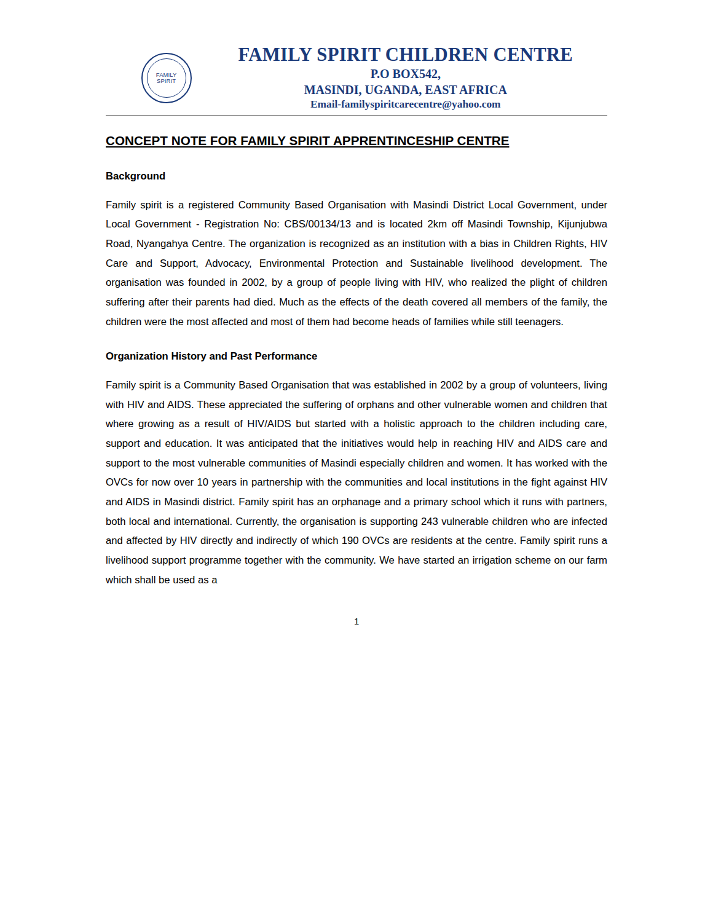FAMILY
SPIRIT
FAMILY SPIRIT CHILDREN CENTRE
P.O BOX542,
MASINDI, UGANDA, EAST AFRICA
Email-familyspiritcarecentre@yahoo.com
CONCEPT NOTE FOR FAMILY SPIRIT APPRENTINCESHIP CENTRE
Background
Family spirit is a registered Community Based Organisation with Masindi District Local Government, under Local Government - Registration No: CBS/00134/13 and is located 2km off Masindi Township, Kijunjubwa Road, Nyangahya Centre. The organization is recognized as an institution with a bias in Children Rights, HIV Care and Support, Advocacy, Environmental Protection and Sustainable livelihood development. The organisation was founded in 2002, by a group of people living with HIV, who realized the plight of children suffering after their parents had died. Much as the effects of the death covered all members of the family, the children were the most affected and most of them had become heads of families while still teenagers.
Organization History and Past Performance
Family spirit is a Community Based Organisation that was established in 2002 by a group of volunteers, living with HIV and AIDS. These appreciated the suffering of orphans and other vulnerable women and children that where growing as a result of HIV/AIDS but started with a holistic approach to the children including care, support and education. It was anticipated that the initiatives would help in reaching HIV and AIDS care and support to the most vulnerable communities of Masindi especially children and women. It has worked with the OVCs for now over 10 years in partnership with the communities and local institutions in the fight against HIV and AIDS in Masindi district. Family spirit has an orphanage and a primary school which it runs with partners, both local and international. Currently, the organisation is supporting 243 vulnerable children who are infected and affected by HIV directly and indirectly of which 190 OVCs are residents at the centre. Family spirit runs a livelihood support programme together with the community. We have started an irrigation scheme on our farm which shall be used as a
1